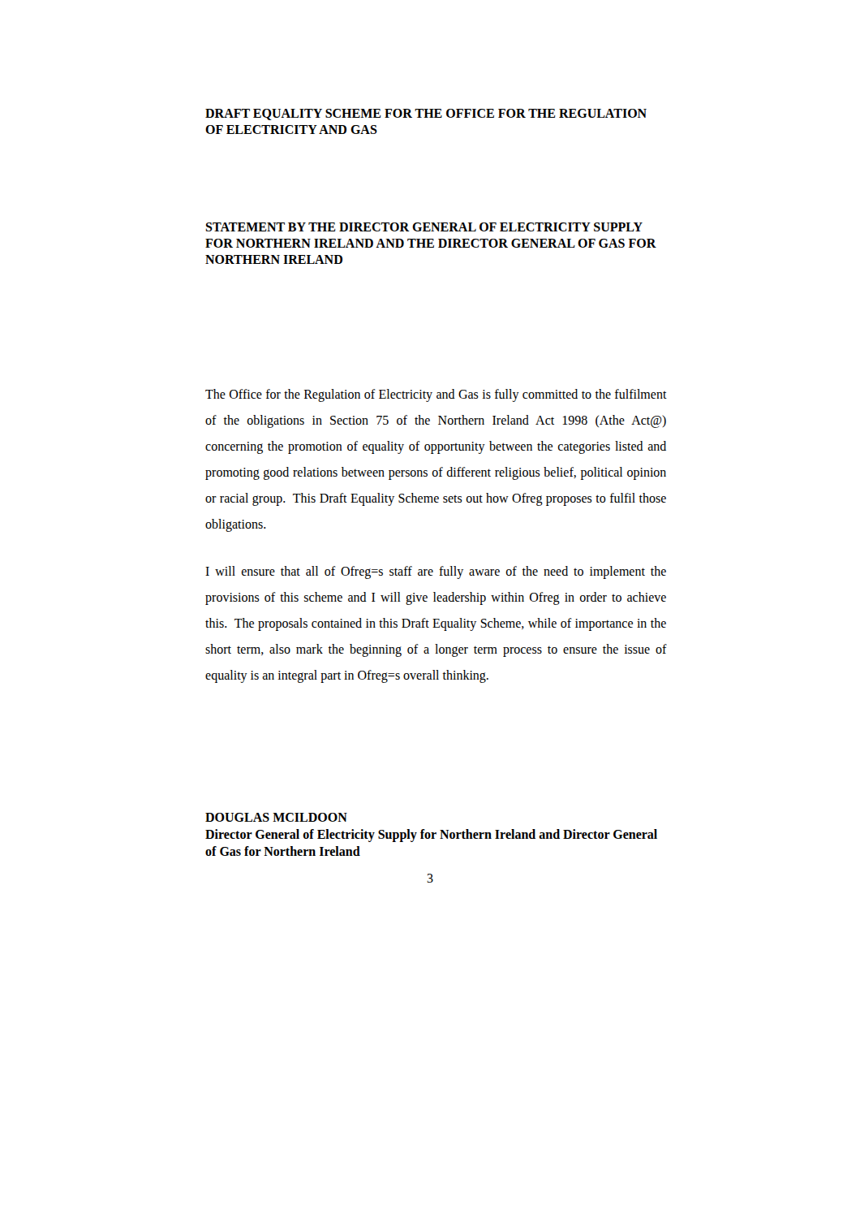DRAFT EQUALITY SCHEME FOR THE OFFICE FOR THE REGULATION OF ELECTRICITY AND GAS
STATEMENT BY THE DIRECTOR GENERAL OF ELECTRICITY SUPPLY FOR NORTHERN IRELAND AND THE DIRECTOR GENERAL OF GAS FOR NORTHERN IRELAND
The Office for the Regulation of Electricity and Gas is fully committed to the fulfilment of the obligations in Section 75 of the Northern Ireland Act 1998 (Athe Act@) concerning the promotion of equality of opportunity between the categories listed and promoting good relations between persons of different religious belief, political opinion or racial group. This Draft Equality Scheme sets out how Ofreg proposes to fulfil those obligations.
I will ensure that all of Ofreg=s staff are fully aware of the need to implement the provisions of this scheme and I will give leadership within Ofreg in order to achieve this. The proposals contained in this Draft Equality Scheme, while of importance in the short term, also mark the beginning of a longer term process to ensure the issue of equality is an integral part in Ofreg=s overall thinking.
DOUGLAS McILDOON
Director General of Electricity Supply for Northern Ireland and Director General of Gas for Northern Ireland
3